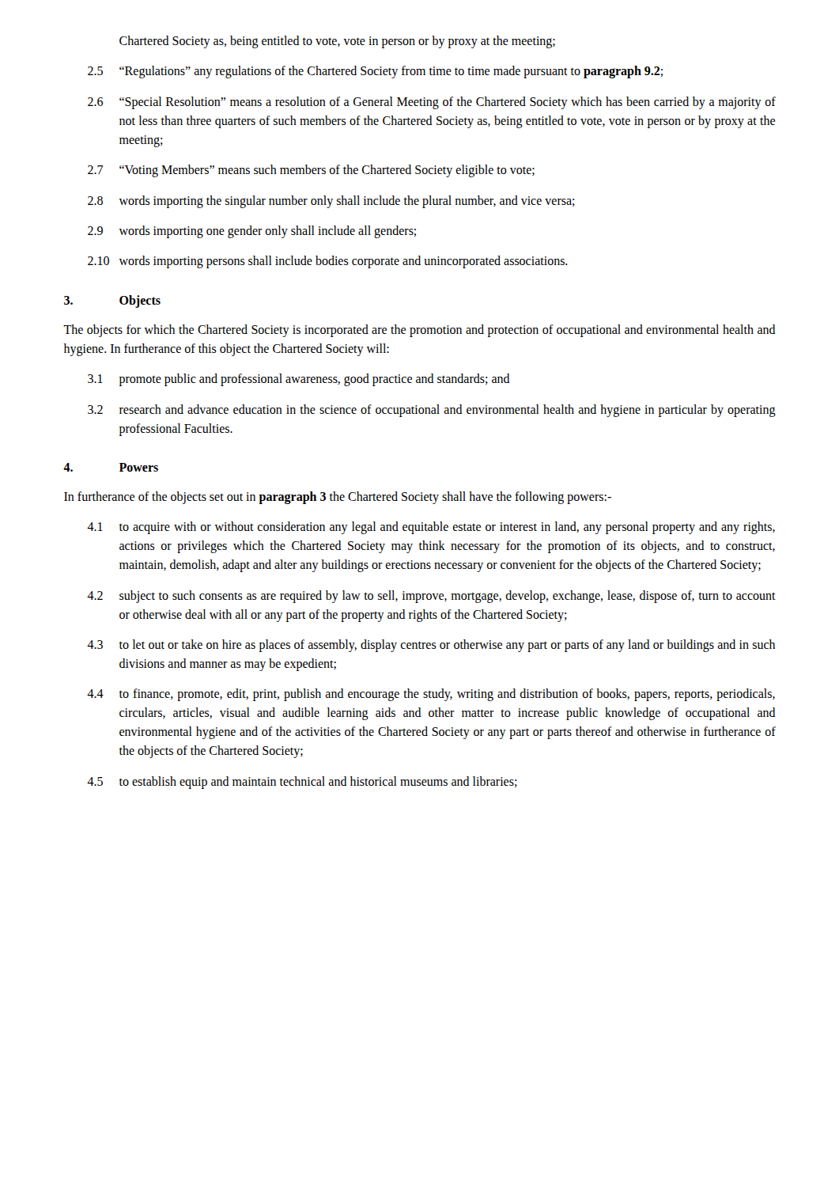Chartered Society as, being entitled to vote, vote in person or by proxy at the meeting;
2.5
“Regulations” any regulations of the Chartered Society from time to time made pursuant to paragraph 9.2;
2.6
“Special Resolution” means a resolution of a General Meeting of the Chartered Society which has been carried by a majority of not less than three quarters of such members of the Chartered Society as, being entitled to vote, vote in person or by proxy at the meeting;
2.7
“Voting Members” means such members of the Chartered Society eligible to vote;
2.8
words importing the singular number only shall include the plural number, and vice versa;
2.9
words importing one gender only shall include all genders;
2.10
words importing persons shall include bodies corporate and unincorporated associations.
3. Objects
The objects for which the Chartered Society is incorporated are the promotion and protection of occupational and environmental health and hygiene. In furtherance of this object the Chartered Society will:
3.1
promote public and professional awareness, good practice and standards; and
3.2
research and advance education in the science of occupational and environmental health and hygiene in particular by operating professional Faculties.
4. Powers
In furtherance of the objects set out in paragraph 3 the Chartered Society shall have the following powers:-
4.1
to acquire with or without consideration any legal and equitable estate or interest in land, any personal property and any rights, actions or privileges which the Chartered Society may think necessary for the promotion of its objects, and to construct, maintain, demolish, adapt and alter any buildings or erections necessary or convenient for the objects of the Chartered Society;
4.2
subject to such consents as are required by law to sell, improve, mortgage, develop, exchange, lease, dispose of, turn to account or otherwise deal with all or any part of the property and rights of the Chartered Society;
4.3
to let out or take on hire as places of assembly, display centres or otherwise any part or parts of any land or buildings and in such divisions and manner as may be expedient;
4.4
to finance, promote, edit, print, publish and encourage the study, writing and distribution of books, papers, reports, periodicals, circulars, articles, visual and audible learning aids and other matter to increase public knowledge of occupational and environmental hygiene and of the activities of the Chartered Society or any part or parts thereof and otherwise in furtherance of the objects of the Chartered Society;
4.5
to establish equip and maintain technical and historical museums and libraries;